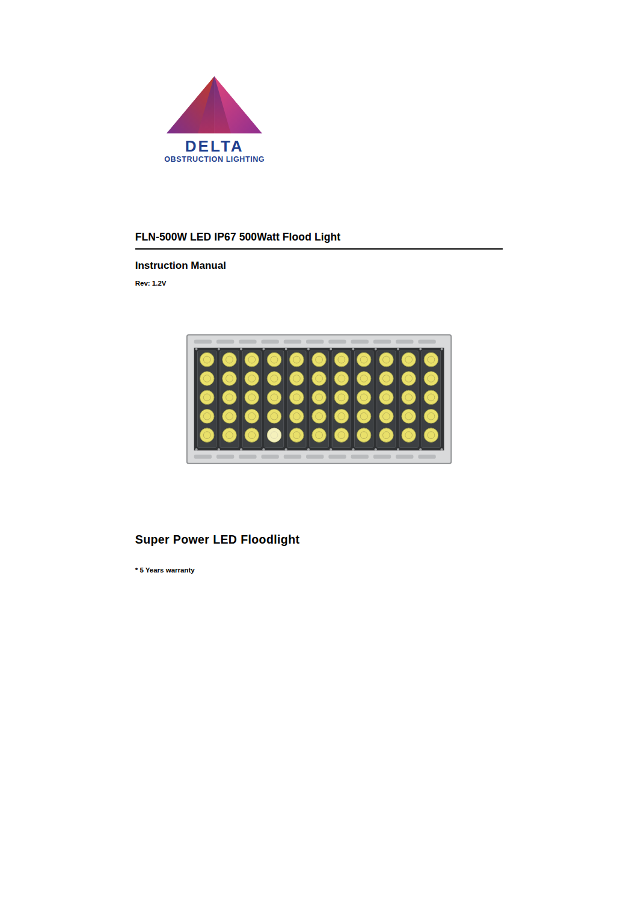DELTA OBSTRUCTION LIGHTING
FLN-500W LED IP67 500Watt Flood Light
Instruction Manual
Rev: 1.2V
Super Power LED Floodlight
* 5 Years warranty